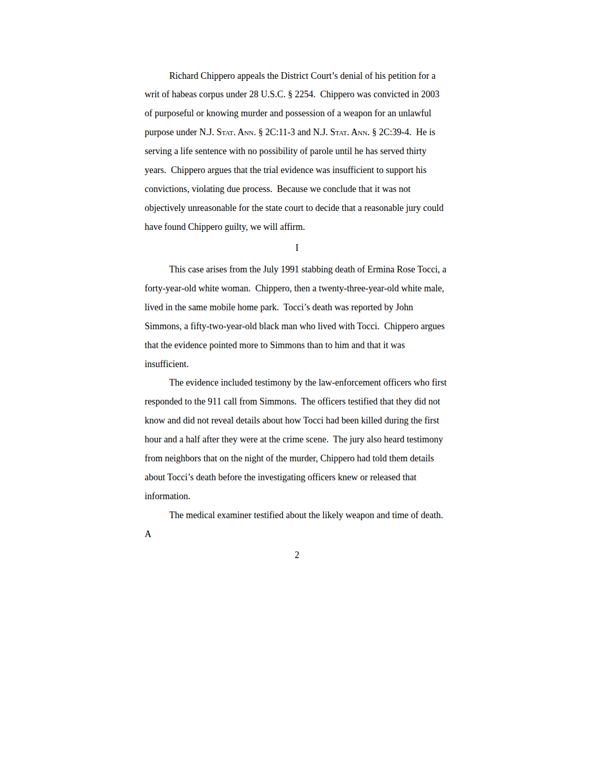Richard Chippero appeals the District Court’s denial of his petition for a writ of habeas corpus under 28 U.S.C. § 2254. Chippero was convicted in 2003 of purposeful or knowing murder and possession of a weapon for an unlawful purpose under N.J. Stat. Ann. § 2C:11-3 and N.J. Stat. Ann. § 2C:39-4. He is serving a life sentence with no possibility of parole until he has served thirty years. Chippero argues that the trial evidence was insufficient to support his convictions, violating due process. Because we conclude that it was not objectively unreasonable for the state court to decide that a reasonable jury could have found Chippero guilty, we will affirm.
I
This case arises from the July 1991 stabbing death of Ermina Rose Tocci, a forty-year-old white woman. Chippero, then a twenty-three-year-old white male, lived in the same mobile home park. Tocci’s death was reported by John Simmons, a fifty-two-year-old black man who lived with Tocci. Chippero argues that the evidence pointed more to Simmons than to him and that it was insufficient.
The evidence included testimony by the law-enforcement officers who first responded to the 911 call from Simmons. The officers testified that they did not know and did not reveal details about how Tocci had been killed during the first hour and a half after they were at the crime scene. The jury also heard testimony from neighbors that on the night of the murder, Chippero had told them details about Tocci’s death before the investigating officers knew or released that information.
The medical examiner testified about the likely weapon and time of death. A
2